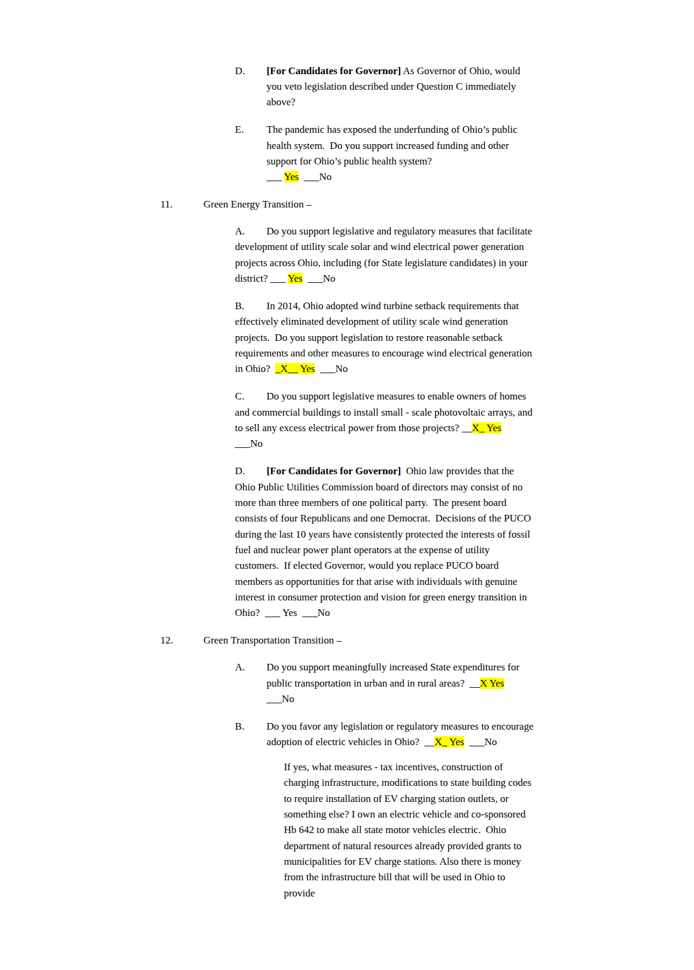D.
[For Candidates for Governor] As Governor of Ohio, would you veto legislation described under Question C immediately above?
E.
The pandemic has exposed the underfunding of Ohio’s public health system. Do you support increased funding and other support for Ohio’s public health system?
___ Yes ___No
11.
Green Energy Transition –
A. Do you support legislative and regulatory measures that facilitate development of utility scale solar and wind electrical power generation projects across Ohio, including (for State legislature candidates) in your district? ___ Yes ___No
B. In 2014, Ohio adopted wind turbine setback requirements that effectively eliminated development of utility scale wind generation projects. Do you support legislation to restore reasonable setback requirements and other measures to encourage wind electrical generation in Ohio? _X__ Yes ___No
C. Do you support legislative measures to enable owners of homes and commercial buildings to install small - scale photovoltaic arrays, and to sell any excess electrical power from those projects? __X_ Yes ___No
D.[For Candidates for Governor] Ohio law provides that the Ohio Public Utilities Commission board of directors may consist of no more than three members of one political party. The present board consists of four Republicans and one Democrat. Decisions of the PUCO during the last 10 years have consistently protected the interests of fossil fuel and nuclear power plant operators at the expense of utility customers. If elected Governor, would you replace PUCO board members as opportunities for that arise with individuals with genuine interest in consumer protection and vision for green energy transition in Ohio? ___ Yes ___No
12.
Green Transportation Transition –
A.
Do you support meaningfully increased State expenditures for public transportation in urban and in rural areas? __X Yes ___No
B.
Do you favor any legislation or regulatory measures to encourage adoption of electric vehicles in Ohio? __X_ Yes ___No
If yes, what measures - tax incentives, construction of charging infrastructure, modifications to state building codes to require installation of EV charging station outlets, or something else? I own an electric vehicle and co-sponsored Hb 642 to make all state motor vehicles electric. Ohio department of natural resources already provided grants to municipalities for EV charge stations. Also there is money from the infrastructure bill that will be used in Ohio to provide